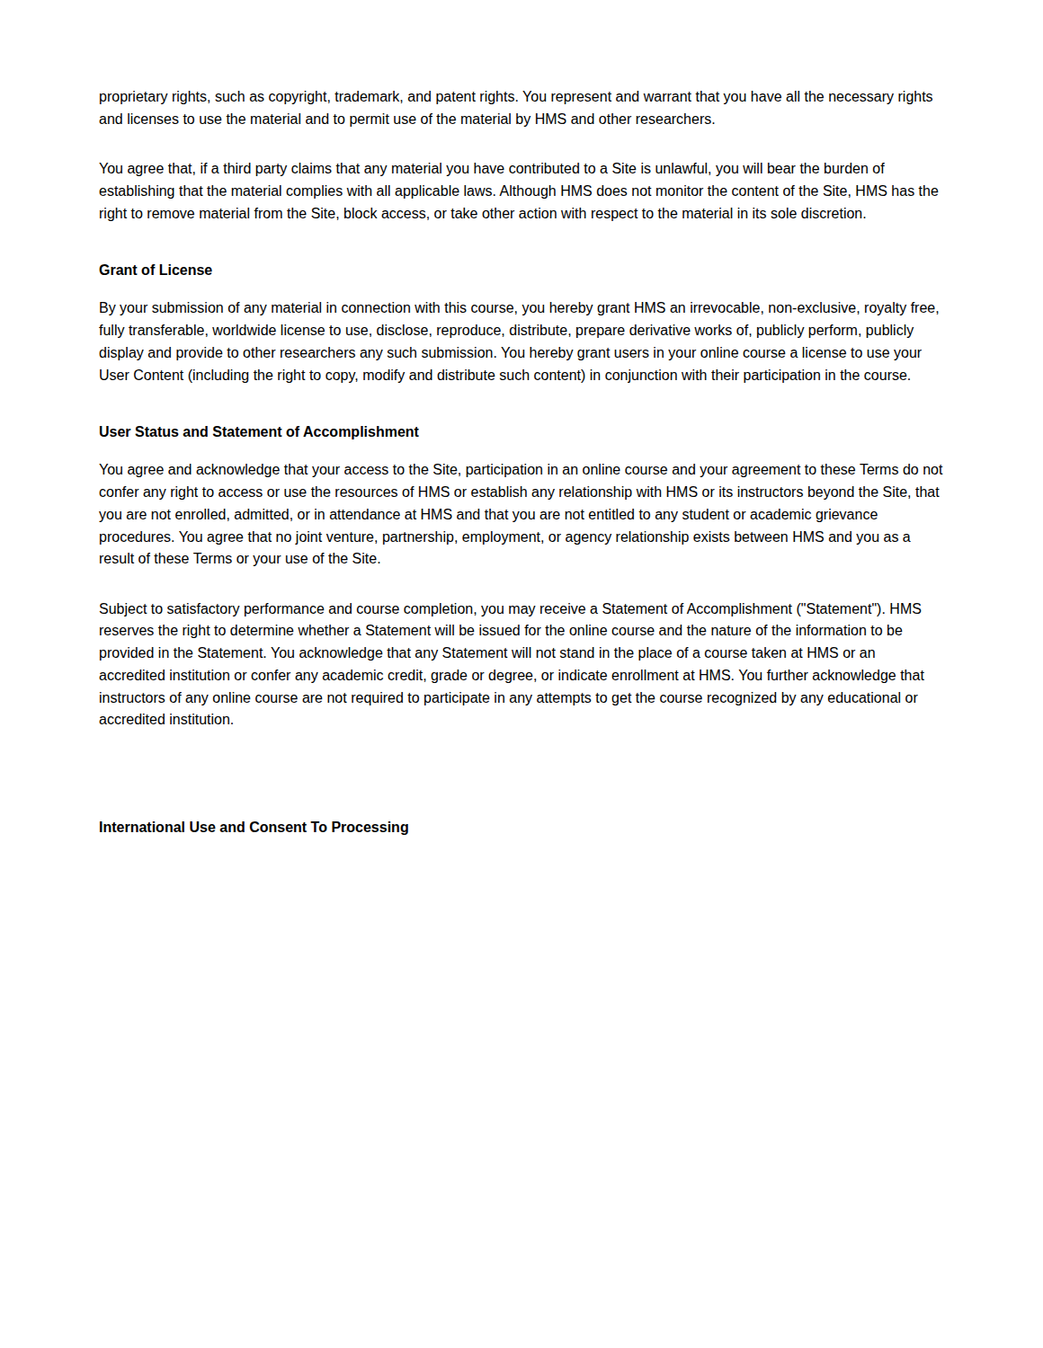proprietary rights, such as copyright, trademark, and patent rights. You represent and warrant that you have all the necessary rights and licenses to use the material and to permit use of the material by HMS and other researchers.
You agree that, if a third party claims that any material you have contributed to a Site is unlawful, you will bear the burden of establishing that the material complies with all applicable laws. Although HMS does not monitor the content of the Site, HMS has the right to remove material from the Site, block access, or take other action with respect to the material in its sole discretion.
Grant of License
By your submission of any material in connection with this course, you hereby grant HMS an irrevocable, non-exclusive, royalty free, fully transferable, worldwide license to use, disclose, reproduce, distribute, prepare derivative works of, publicly perform, publicly display and provide to other researchers any such submission. You hereby grant users in your online course a license to use your User Content (including the right to copy, modify and distribute such content) in conjunction with their participation in the course.
User Status and Statement of Accomplishment
You agree and acknowledge that your access to the Site, participation in an online course and your agreement to these Terms do not confer any right to access or use the resources of HMS or establish any relationship with HMS or its instructors beyond the Site, that you are not enrolled, admitted, or in attendance at HMS and that you are not entitled to any student or academic grievance procedures. You agree that no joint venture, partnership, employment, or agency relationship exists between HMS and you as a result of these Terms or your use of the Site.
Subject to satisfactory performance and course completion, you may receive a Statement of Accomplishment ("Statement"). HMS reserves the right to determine whether a Statement will be issued for the online course and the nature of the information to be provided in the Statement. You acknowledge that any Statement will not stand in the place of a course taken at HMS or an accredited institution or confer any academic credit, grade or degree, or indicate enrollment at HMS. You further acknowledge that instructors of any online course are not required to participate in any attempts to get the course recognized by any educational or accredited institution.
International Use and Consent To Processing